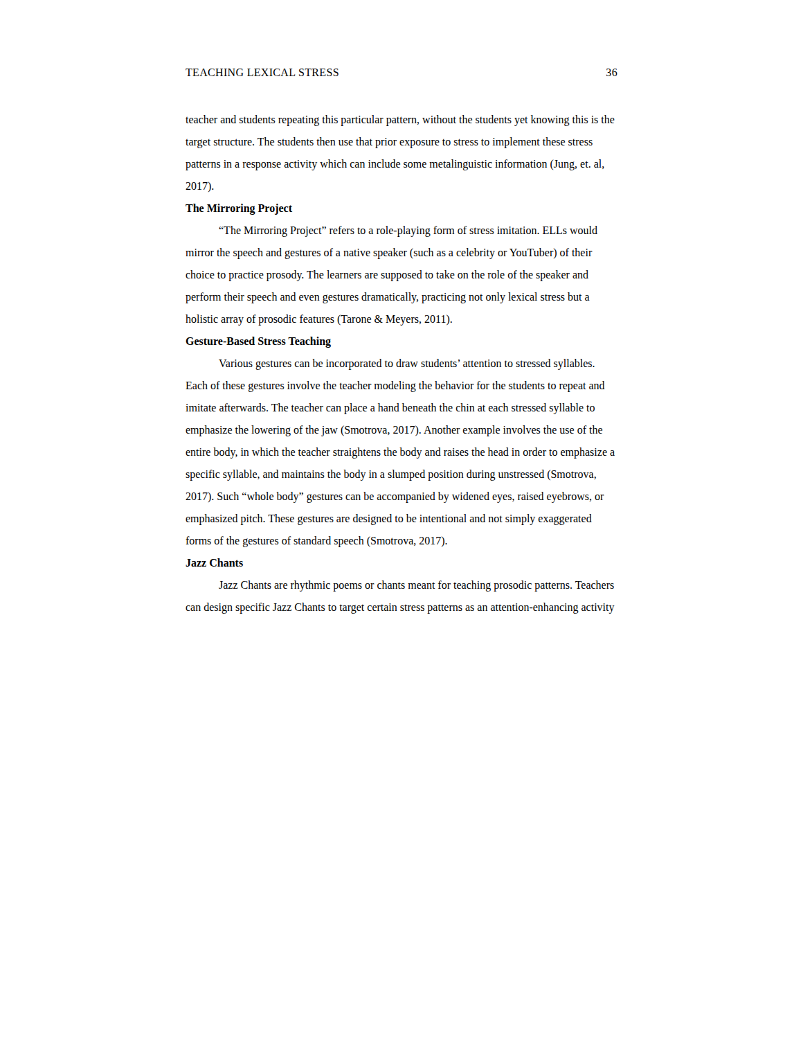Teaching Lexical Stress 36
teacher and students repeating this particular pattern, without the students yet knowing this is the target structure. The students then use that prior exposure to stress to implement these stress patterns in a response activity which can include some metalinguistic information (Jung, et. al, 2017).
The Mirroring Project
“The Mirroring Project” refers to a role-playing form of stress imitation. ELLs would mirror the speech and gestures of a native speaker (such as a celebrity or YouTuber) of their choice to practice prosody. The learners are supposed to take on the role of the speaker and perform their speech and even gestures dramatically, practicing not only lexical stress but a holistic array of prosodic features (Tarone & Meyers, 2011).
Gesture-Based Stress Teaching
Various gestures can be incorporated to draw students’ attention to stressed syllables. Each of these gestures involve the teacher modeling the behavior for the students to repeat and imitate afterwards. The teacher can place a hand beneath the chin at each stressed syllable to emphasize the lowering of the jaw (Smotrova, 2017). Another example involves the use of the entire body, in which the teacher straightens the body and raises the head in order to emphasize a specific syllable, and maintains the body in a slumped position during unstressed (Smotrova, 2017). Such “whole body” gestures can be accompanied by widened eyes, raised eyebrows, or emphasized pitch. These gestures are designed to be intentional and not simply exaggerated forms of the gestures of standard speech (Smotrova, 2017).
Jazz Chants
Jazz Chants are rhythmic poems or chants meant for teaching prosodic patterns. Teachers can design specific Jazz Chants to target certain stress patterns as an attention-enhancing activity